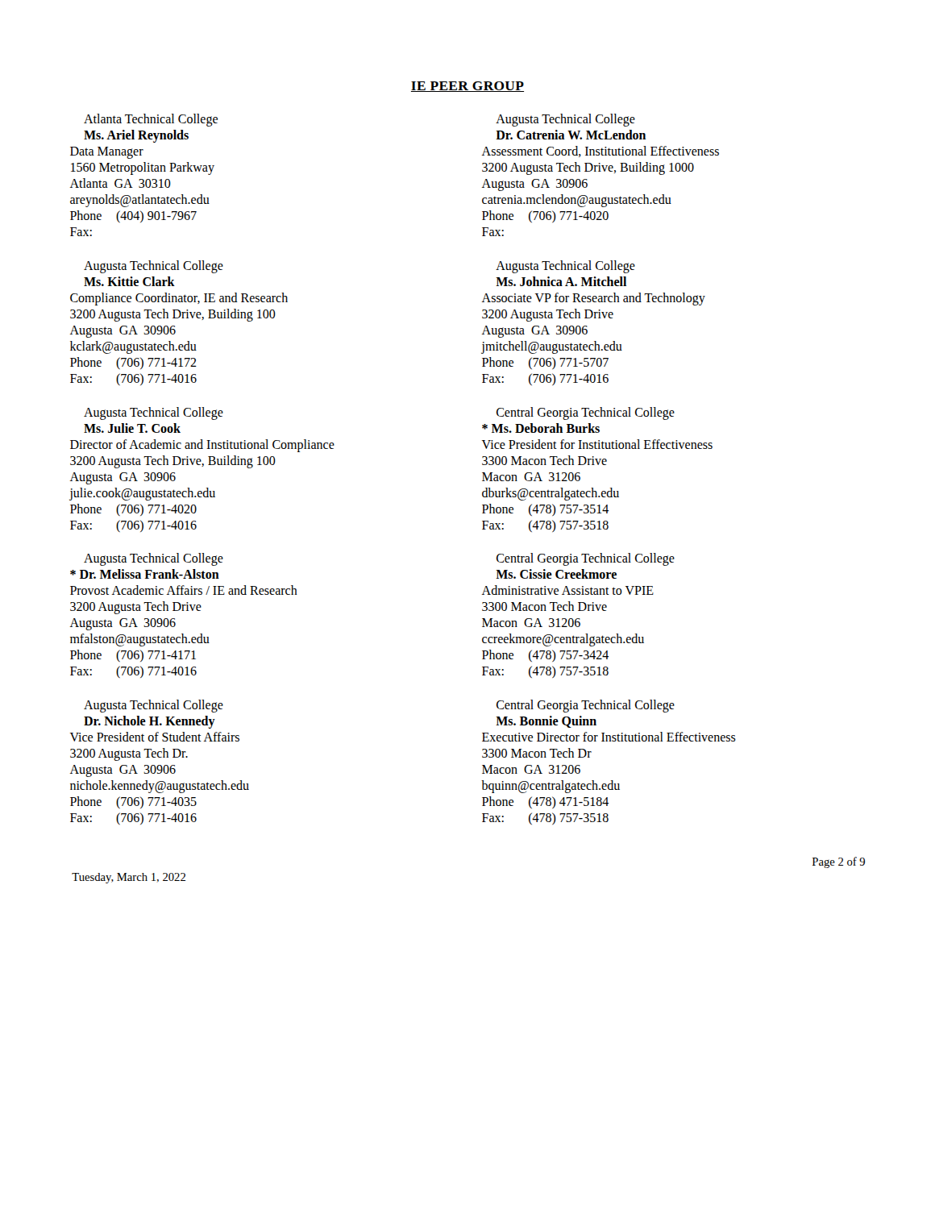IE PEER GROUP
Atlanta Technical College
Ms. Ariel Reynolds
Data Manager
1560 Metropolitan Parkway
Atlanta GA 30310
areynolds@atlantatech.edu
Phone(404) 901-7967
Fax:
Augusta Technical College
Ms. Kittie Clark
Compliance Coordinator, IE and Research
3200 Augusta Tech Drive, Building 100
Augusta GA 30906
kclark@augustatech.edu
Phone(706) 771-4172
Fax:(706) 771-4016
Augusta Technical College
Ms. Julie T. Cook
Director of Academic and Institutional Compliance
3200 Augusta Tech Drive, Building 100
Augusta GA 30906
julie.cook@augustatech.edu
Phone(706) 771-4020
Fax:(706) 771-4016
Augusta Technical College
* Dr. Melissa Frank-Alston
Provost Academic Affairs / IE and Research
3200 Augusta Tech Drive
Augusta GA 30906
mfalston@augustatech.edu
Phone(706) 771-4171
Fax:(706) 771-4016
Augusta Technical College
Dr. Nichole H. Kennedy
Vice President of Student Affairs
3200 Augusta Tech Dr.
Augusta GA 30906
nichole.kennedy@augustatech.edu
Phone(706) 771-4035
Fax:(706) 771-4016
Augusta Technical College
Dr. Catrenia W. McLendon
Assessment Coord, Institutional Effectiveness
3200 Augusta Tech Drive, Building 1000
Augusta GA 30906
catrenia.mclendon@augustatech.edu
Phone(706) 771-4020
Fax:
Augusta Technical College
Ms. Johnica A. Mitchell
Associate VP for Research and Technology
3200 Augusta Tech Drive
Augusta GA 30906
jmitchell@augustatech.edu
Phone(706) 771-5707
Fax:(706) 771-4016
Central Georgia Technical College
* Ms. Deborah Burks
Vice President for Institutional Effectiveness
3300 Macon Tech Drive
Macon GA 31206
dburks@centralgatech.edu
Phone(478) 757-3514
Fax:(478) 757-3518
Central Georgia Technical College
Ms. Cissie Creekmore
Administrative Assistant to VPIE
3300 Macon Tech Drive
Macon GA 31206
ccreekmore@centralgatech.edu
Phone(478) 757-3424
Fax:(478) 757-3518
Central Georgia Technical College
Ms. Bonnie Quinn
Executive Director for Institutional Effectiveness
3300 Macon Tech Dr
Macon GA 31206
bquinn@centralgatech.edu
Phone(478) 471-5184
Fax:(478) 757-3518
Tuesday, March 1, 2022 Page 2 of 9